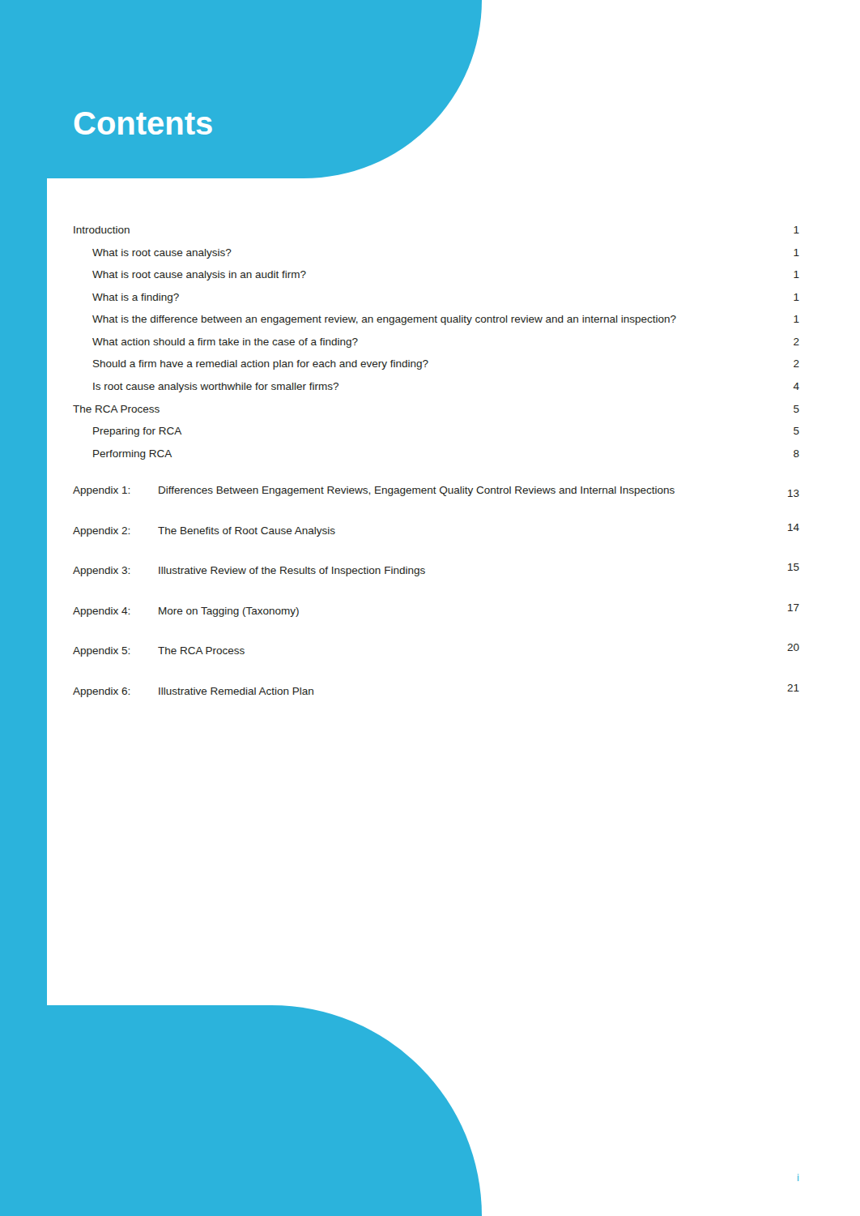Contents
| Introduction | 1 |
| What is root cause analysis? | 1 |
| What is root cause analysis in an audit firm? | 1 |
| What is a finding? | 1 |
| What is the difference between an engagement review, an engagement quality control review and an internal inspection? | 1 |
| What action should a firm take in the case of a finding? | 2 |
| Should a firm have a remedial action plan for each and every finding? | 2 |
| Is root cause analysis worthwhile for smaller firms? | 4 |
| The RCA Process | 5 |
| Preparing for RCA | 5 |
| Performing RCA | 8 |
| / Appendix 1: / Differences Between Engagement Reviews, Engagement Quality Control Reviews and Internal Inspections / | 13 |
| / Appendix 2: / The Benefits of Root Cause Analysis / | 14 |
| / Appendix 3: / Illustrative Review of the Results of Inspection Findings / | 15 |
| / Appendix 4: / More on Tagging (Taxonomy) / | 17 |
| / Appendix 5: / The RCA Process / | 20 |
| / Appendix 6: / Illustrative Remedial Action Plan / | 21 |
i